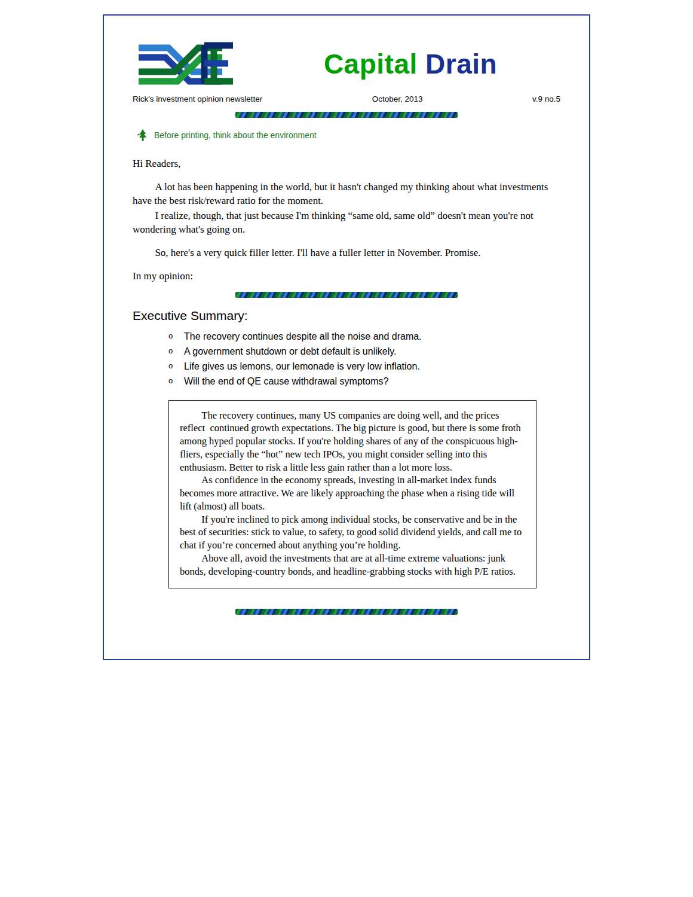Capital Drain
Rick's investment opinion newsletter
October, 2013
v.9 no.5
Before printing, think about the environment
Hi Readers,
A lot has been happening in the world, but it hasn't changed my thinking about what investments have the best risk/reward ratio for the moment.
I realize, though, that just because I'm thinking “same old, same old” doesn't mean you're not wondering what's going on.
So, here's a very quick filler letter. I'll have a fuller letter in November. Promise.
In my opinion:
Executive Summary:
The recovery continues despite all the noise and drama.
A government shutdown or debt default is unlikely.
Life gives us lemons, our lemonade is very low inflation.
Will the end of QE cause withdrawal symptoms?
The recovery continues, many US companies are doing well, and the prices reflect continued growth expectations. The big picture is good, but there is some froth among hyped popular stocks. If you're holding shares of any of the conspicuous high-fliers, especially the “hot” new tech IPOs, you might consider selling into this enthusiasm. Better to risk a little less gain rather than a lot more loss.
As confidence in the economy spreads, investing in all-market index funds becomes more attractive. We are likely approaching the phase when a rising tide will lift (almost) all boats.
If you're inclined to pick among individual stocks, be conservative and be in the best of securities: stick to value, to safety, to good solid dividend yields, and call me to chat if you’re concerned about anything you’re holding.
Above all, avoid the investments that are at all-time extreme valuations: junk bonds, developing-country bonds, and headline-grabbing stocks with high P/E ratios.